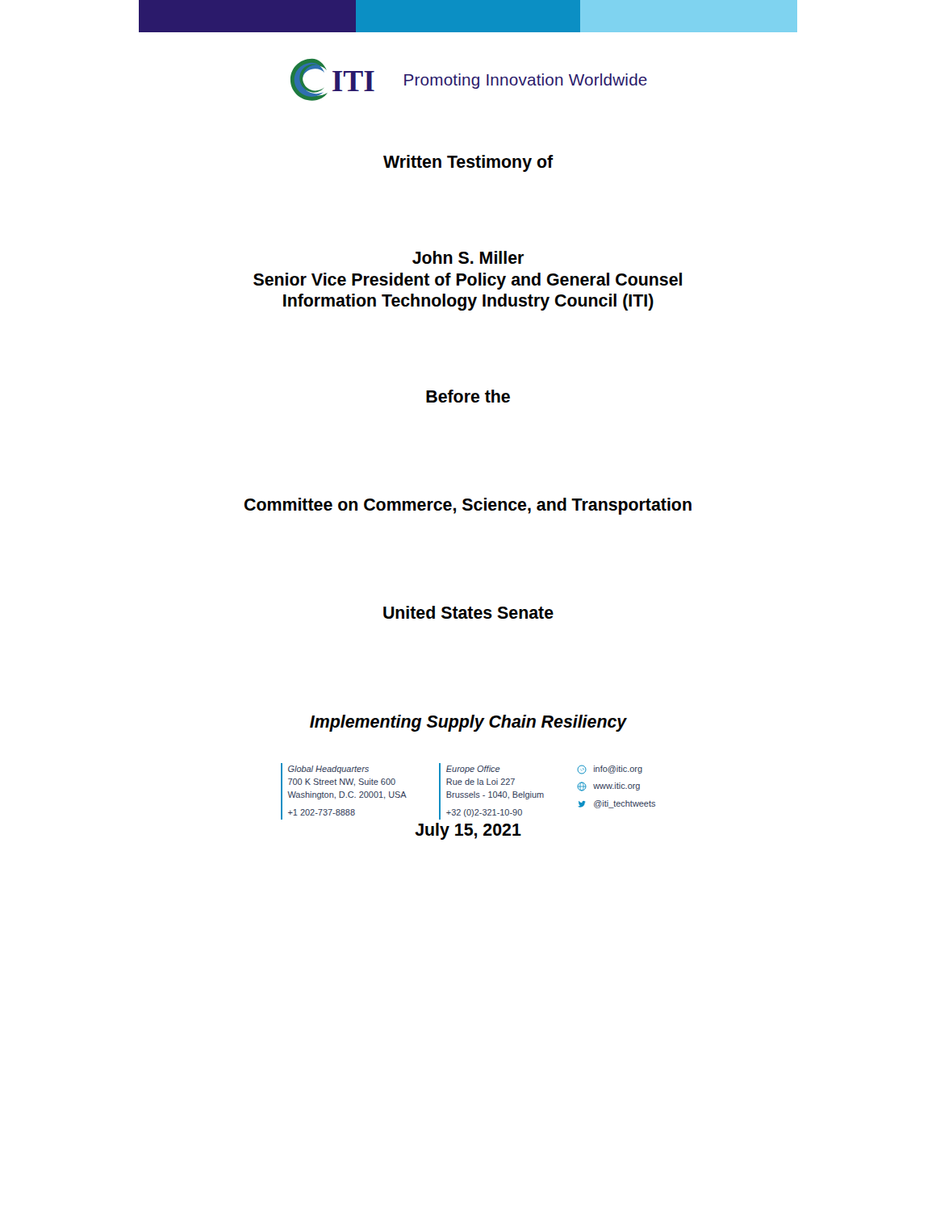ITI
Promoting Innovation Worldwide
Written Testimony of
John S. Miller
Senior Vice President of Policy and General Counsel
Information Technology Industry Council (ITI)
Before the
Committee on Commerce, Science, and Transportation
United States Senate
Implementing Supply Chain Resiliency
July 15, 2021
Global Headquarters
700 K Street NW, Suite 600
Washington, D.C. 20001, USA
+1 202-737-8888
Europe Office
Rue de la Loi 227
Brussels - 1040, Belgium
+32 (0)2-321-10-90
info@itic.org
www.itic.org
@iti_techtweets